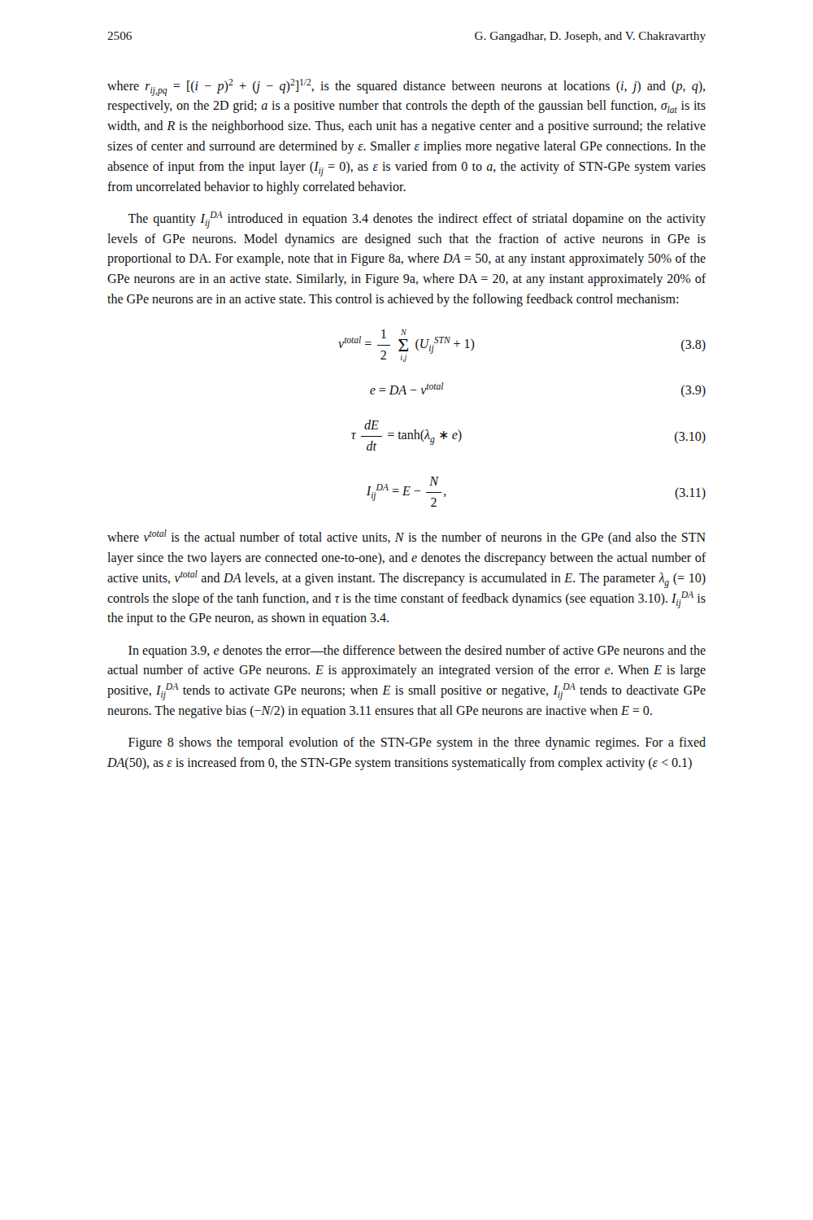2506 G. Gangadhar, D. Joseph, and V. Chakravarthy
where rij,pq = [(i − p)2 + (j − q)2]1/2, is the squared distance between neurons at locations (i, j) and (p, q), respectively, on the 2D grid; a is a positive number that controls the depth of the gaussian bell function, σlat is its width, and R is the neighborhood size. Thus, each unit has a negative center and a positive surround; the relative sizes of center and surround are determined by ε. Smaller ε implies more negative lateral GPe connections. In the absence of input from the input layer (Iij = 0), as ε is varied from 0 to a, the activity of STN-GPe system varies from uncorrelated behavior to highly correlated behavior.
The quantity IijDA introduced in equation 3.4 denotes the indirect effect of striatal dopamine on the activity levels of GPe neurons. Model dynamics are designed such that the fraction of active neurons in GPe is proportional to DA. For example, note that in Figure 8a, where DA = 50, at any instant approximately 50% of the GPe neurons are in an active state. Similarly, in Figure 9a, where DA = 20, at any instant approximately 20% of the GPe neurons are in an active state. This control is achieved by the following feedback control mechanism:
νtotal = 12 NΣi,j (UijSTN + 1)
(3.8)
e = DA − νtotal
(3.9)
τ dE dt = tanh(λg ∗ e)
(3.10)
IijDA = E − N 2,
(3.11)
where νtotal is the actual number of total active units, N is the number of neurons in the GPe (and also the STN layer since the two layers are connected one-to-one), and e denotes the discrepancy between the actual number of active units, νtotal and DA levels, at a given instant. The discrepancy is accumulated in E. The parameter λg (= 10) controls the slope of the tanh function, and τ is the time constant of feedback dynamics (see equation 3.10). IijDA is the input to the GPe neuron, as shown in equation 3.4.
In equation 3.9, e denotes the error—the difference between the desired number of active GPe neurons and the actual number of active GPe neurons. E is approximately an integrated version of the error e. When E is large positive, IijDA tends to activate GPe neurons; when E is small positive or negative, IijDA tends to deactivate GPe neurons. The negative bias (−N/2) in equation 3.11 ensures that all GPe neurons are inactive when E = 0.
Figure 8 shows the temporal evolution of the STN-GPe system in the three dynamic regimes. For a fixed DA(50), as ε is increased from 0, the STN-GPe system transitions systematically from complex activity (ε < 0.1)